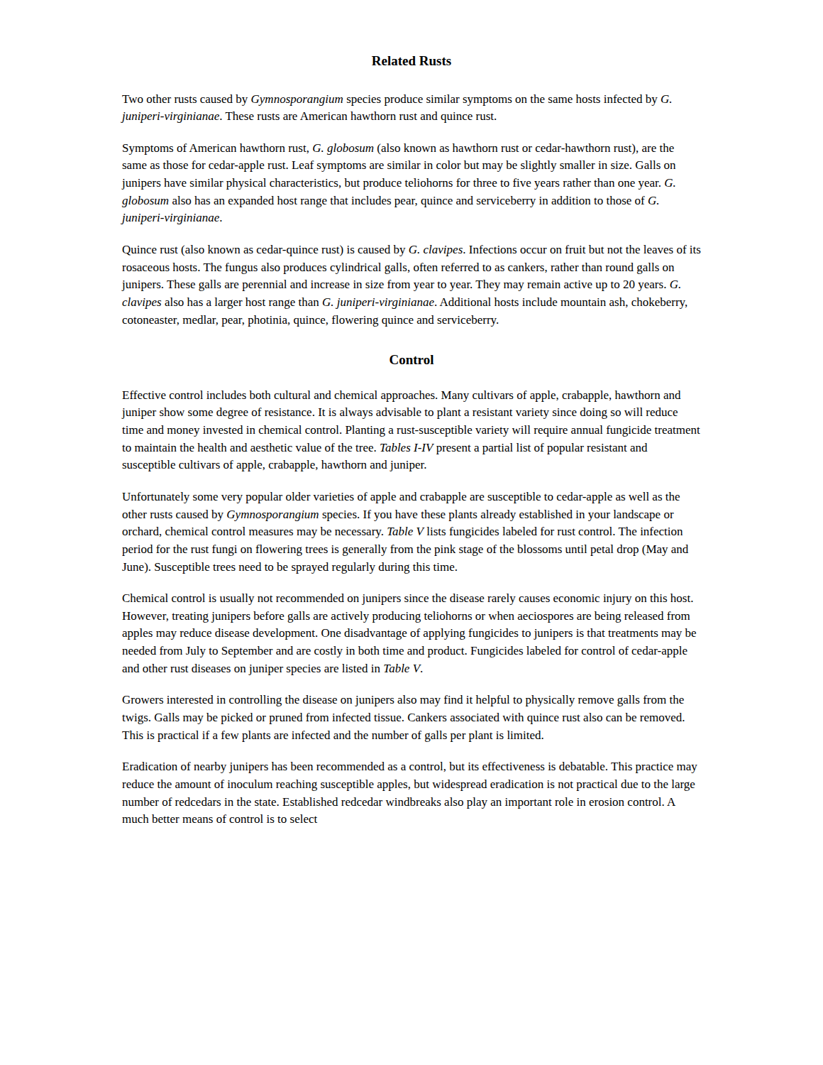Related Rusts
Two other rusts caused by Gymnosporangium species produce similar symptoms on the same hosts infected by G. juniperi-virginianae. These rusts are American hawthorn rust and quince rust.
Symptoms of American hawthorn rust, G. globosum (also known as hawthorn rust or cedar-hawthorn rust), are the same as those for cedar-apple rust. Leaf symptoms are similar in color but may be slightly smaller in size. Galls on junipers have similar physical characteristics, but produce teliohorns for three to five years rather than one year. G. globosum also has an expanded host range that includes pear, quince and serviceberry in addition to those of G. juniperi-virginianae.
Quince rust (also known as cedar-quince rust) is caused by G. clavipes. Infections occur on fruit but not the leaves of its rosaceous hosts. The fungus also produces cylindrical galls, often referred to as cankers, rather than round galls on junipers. These galls are perennial and increase in size from year to year. They may remain active up to 20 years. G. clavipes also has a larger host range than G. juniperi-virginianae. Additional hosts include mountain ash, chokeberry, cotoneaster, medlar, pear, photinia, quince, flowering quince and serviceberry.
Control
Effective control includes both cultural and chemical approaches. Many cultivars of apple, crabapple, hawthorn and juniper show some degree of resistance. It is always advisable to plant a resistant variety since doing so will reduce time and money invested in chemical control. Planting a rust-susceptible variety will require annual fungicide treatment to maintain the health and aesthetic value of the tree. Tables I-IV present a partial list of popular resistant and susceptible cultivars of apple, crabapple, hawthorn and juniper.
Unfortunately some very popular older varieties of apple and crabapple are susceptible to cedar-apple as well as the other rusts caused by Gymnosporangium species. If you have these plants already established in your landscape or orchard, chemical control measures may be necessary. Table V lists fungicides labeled for rust control. The infection period for the rust fungi on flowering trees is generally from the pink stage of the blossoms until petal drop (May and June). Susceptible trees need to be sprayed regularly during this time.
Chemical control is usually not recommended on junipers since the disease rarely causes economic injury on this host. However, treating junipers before galls are actively producing teliohorns or when aeciospores are being released from apples may reduce disease development. One disadvantage of applying fungicides to junipers is that treatments may be needed from July to September and are costly in both time and product. Fungicides labeled for control of cedar-apple and other rust diseases on juniper species are listed in Table V.
Growers interested in controlling the disease on junipers also may find it helpful to physically remove galls from the twigs. Galls may be picked or pruned from infected tissue. Cankers associated with quince rust also can be removed. This is practical if a few plants are infected and the number of galls per plant is limited.
Eradication of nearby junipers has been recommended as a control, but its effectiveness is debatable. This practice may reduce the amount of inoculum reaching susceptible apples, but widespread eradication is not practical due to the large number of redcedars in the state. Established redcedar windbreaks also play an important role in erosion control. A much better means of control is to select